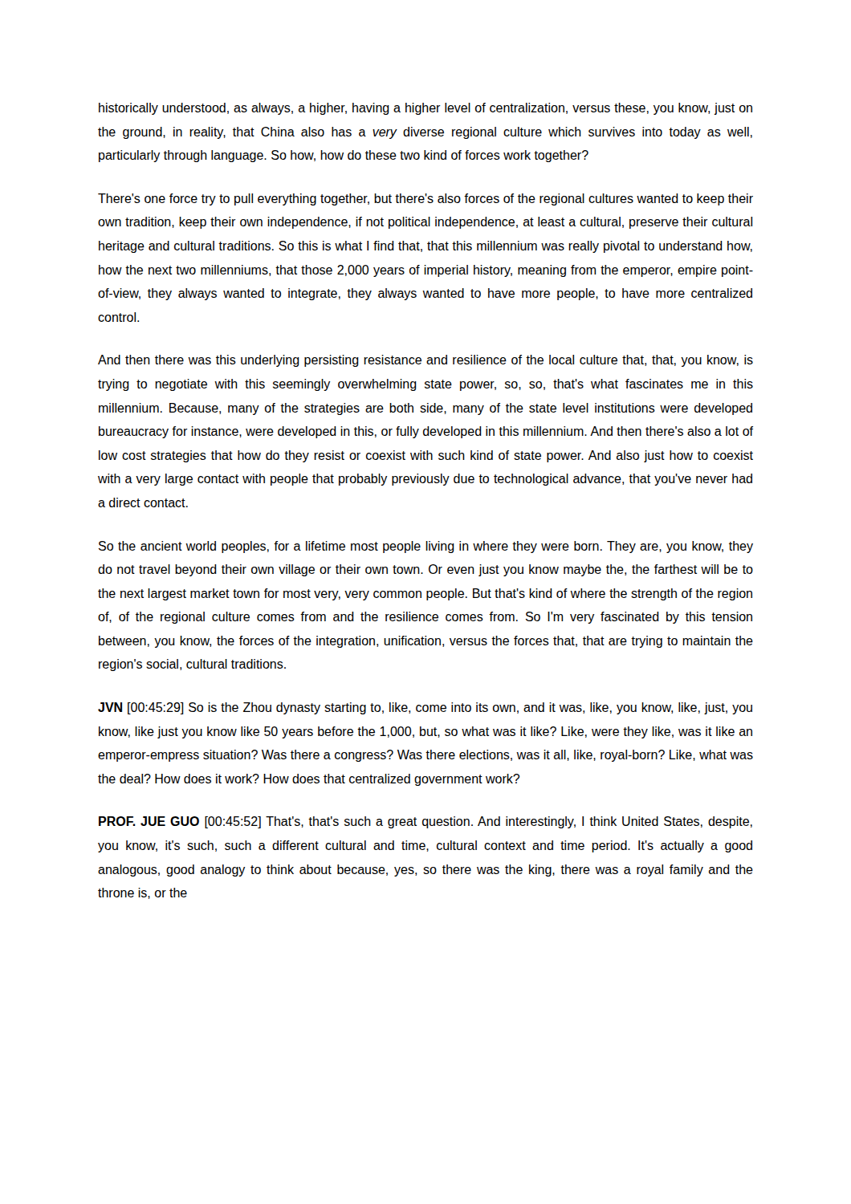historically understood, as always, a higher, having a higher level of centralization, versus these, you know, just on the ground, in reality, that China also has a very diverse regional culture which survives into today as well, particularly through language. So how, how do these two kind of forces work together?
There's one force try to pull everything together, but there's also forces of the regional cultures wanted to keep their own tradition, keep their own independence, if not political independence, at least a cultural, preserve their cultural heritage and cultural traditions. So this is what I find that, that this millennium was really pivotal to understand how, how the next two millenniums, that those 2,000 years of imperial history, meaning from the emperor, empire point-of-view, they always wanted to integrate, they always wanted to have more people, to have more centralized control.
And then there was this underlying persisting resistance and resilience of the local culture that, that, you know, is trying to negotiate with this seemingly overwhelming state power, so, so, that's what fascinates me in this millennium. Because, many of the strategies are both side, many of the state level institutions were developed bureaucracy for instance, were developed in this, or fully developed in this millennium. And then there's also a lot of low cost strategies that how do they resist or coexist with such kind of state power. And also just how to coexist with a very large contact with people that probably previously due to technological advance, that you've never had a direct contact.
So the ancient world peoples, for a lifetime most people living in where they were born. They are, you know, they do not travel beyond their own village or their own town. Or even just you know maybe the, the farthest will be to the next largest market town for most very, very common people. But that's kind of where the strength of the region of, of the regional culture comes from and the resilience comes from. So I'm very fascinated by this tension between, you know, the forces of the integration, unification, versus the forces that, that are trying to maintain the region's social, cultural traditions.
JVN [00:45:29] So is the Zhou dynasty starting to, like, come into its own, and it was, like, you know, like, just, you know, like just you know like 50 years before the 1,000, but, so what was it like? Like, were they like, was it like an emperor-empress situation? Was there a congress? Was there elections, was it all, like, royal-born? Like, what was the deal? How does it work? How does that centralized government work?
PROF. JUE GUO [00:45:52] That's, that's such a great question. And interestingly, I think United States, despite, you know, it's such, such a different cultural and time, cultural context and time period. It's actually a good analogous, good analogy to think about because, yes, so there was the king, there was a royal family and the throne is, or the